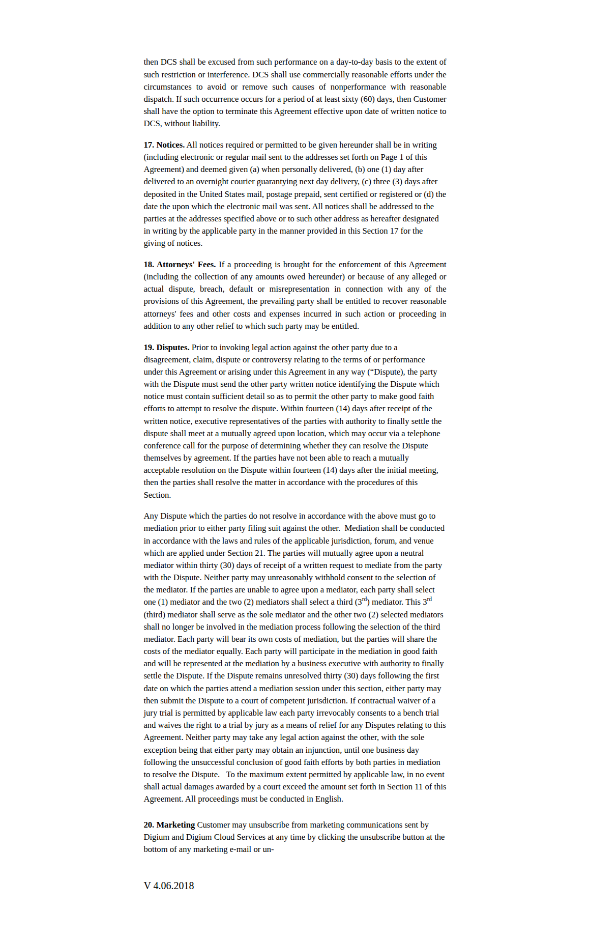then DCS shall be excused from such performance on a day-to-day basis to the extent of such restriction or interference. DCS shall use commercially reasonable efforts under the circumstances to avoid or remove such causes of nonperformance with reasonable dispatch. If such occurrence occurs for a period of at least sixty (60) days, then Customer shall have the option to terminate this Agreement effective upon date of written notice to DCS, without liability.
17. Notices. All notices required or permitted to be given hereunder shall be in writing (including electronic or regular mail sent to the addresses set forth on Page 1 of this Agreement) and deemed given (a) when personally delivered, (b) one (1) day after delivered to an overnight courier guarantying next day delivery, (c) three (3) days after deposited in the United States mail, postage prepaid, sent certified or registered or (d) the date the upon which the electronic mail was sent. All notices shall be addressed to the parties at the addresses specified above or to such other address as hereafter designated in writing by the applicable party in the manner provided in this Section 17 for the giving of notices.
18. Attorneys' Fees. If a proceeding is brought for the enforcement of this Agreement (including the collection of any amounts owed hereunder) or because of any alleged or actual dispute, breach, default or misrepresentation in connection with any of the provisions of this Agreement, the prevailing party shall be entitled to recover reasonable attorneys' fees and other costs and expenses incurred in such action or proceeding in addition to any other relief to which such party may be entitled.
19. Disputes. Prior to invoking legal action against the other party due to a disagreement, claim, dispute or controversy relating to the terms of or performance under this Agreement or arising under this Agreement in any way (“Dispute), the party with the Dispute must send the other party written notice identifying the Dispute which notice must contain sufficient detail so as to permit the other party to make good faith efforts to attempt to resolve the dispute. Within fourteen (14) days after receipt of the written notice, executive representatives of the parties with authority to finally settle the dispute shall meet at a mutually agreed upon location, which may occur via a telephone conference call for the purpose of determining whether they can resolve the Dispute themselves by agreement. If the parties have not been able to reach a mutually acceptable resolution on the Dispute within fourteen (14) days after the initial meeting, then the parties shall resolve the matter in accordance with the procedures of this Section.
Any Dispute which the parties do not resolve in accordance with the above must go to mediation prior to either party filing suit against the other. Mediation shall be conducted in accordance with the laws and rules of the applicable jurisdiction, forum, and venue which are applied under Section 21. The parties will mutually agree upon a neutral mediator within thirty (30) days of receipt of a written request to mediate from the party with the Dispute. Neither party may unreasonably withhold consent to the selection of the mediator. If the parties are unable to agree upon a mediator, each party shall select one (1) mediator and the two (2) mediators shall select a third (3rd) mediator. This 3rd (third) mediator shall serve as the sole mediator and the other two (2) selected mediators shall no longer be involved in the mediation process following the selection of the third mediator. Each party will bear its own costs of mediation, but the parties will share the costs of the mediator equally. Each party will participate in the mediation in good faith and will be represented at the mediation by a business executive with authority to finally settle the Dispute. If the Dispute remains unresolved thirty (30) days following the first date on which the parties attend a mediation session under this section, either party may then submit the Dispute to a court of competent jurisdiction. If contractual waiver of a jury trial is permitted by applicable law each party irrevocably consents to a bench trial and waives the right to a trial by jury as a means of relief for any Disputes relating to this Agreement. Neither party may take any legal action against the other, with the sole exception being that either party may obtain an injunction, until one business day following the unsuccessful conclusion of good faith efforts by both parties in mediation to resolve the Dispute. To the maximum extent permitted by applicable law, in no event shall actual damages awarded by a court exceed the amount set forth in Section 11 of this Agreement. All proceedings must be conducted in English.
20. Marketing Customer may unsubscribe from marketing communications sent by Digium and Digium Cloud Services at any time by clicking the unsubscribe button at the bottom of any marketing e-mail or un-
V 4.06.2018